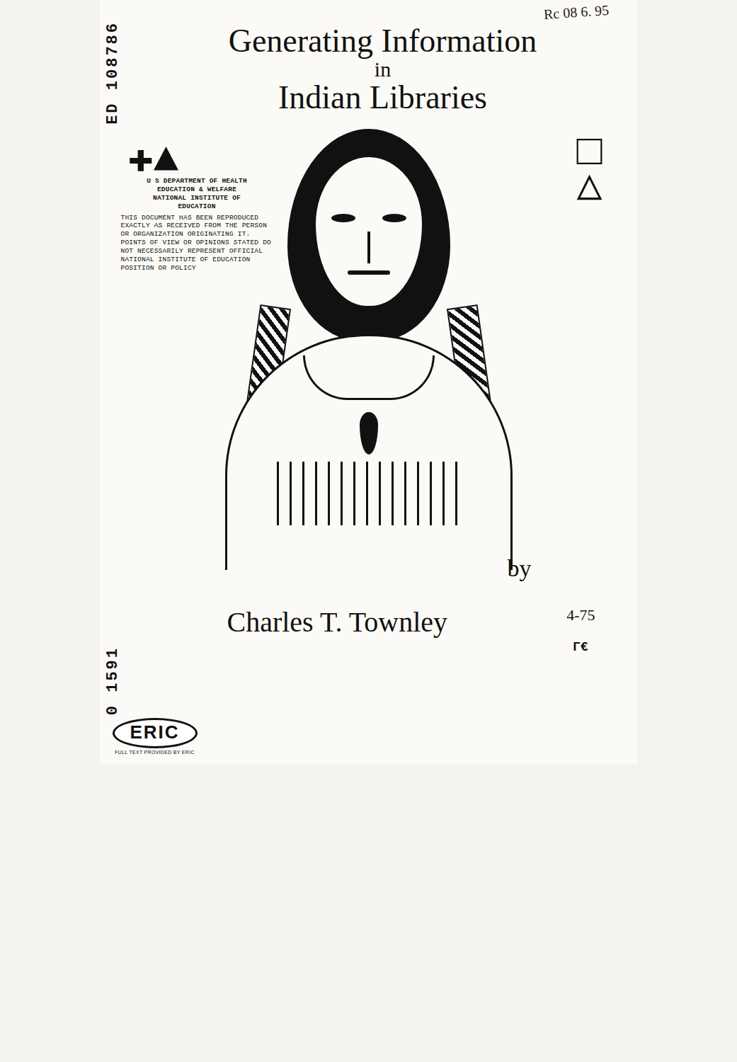ED 108786
0 1591
Rc 08 6. 95
Generating Information
in
Indian Libraries
U S Department of Health
Education & Welfare
National Institute of
Education
This document has been reproduced exactly as received from the person or organization originating it. Points of view or opinions stated do not necessarily represent official national institute of education position or policy
✚▲
□
△
by
Charles T. Townley
4-75
Γ€
ERIC
Full Text Provided by ERIC